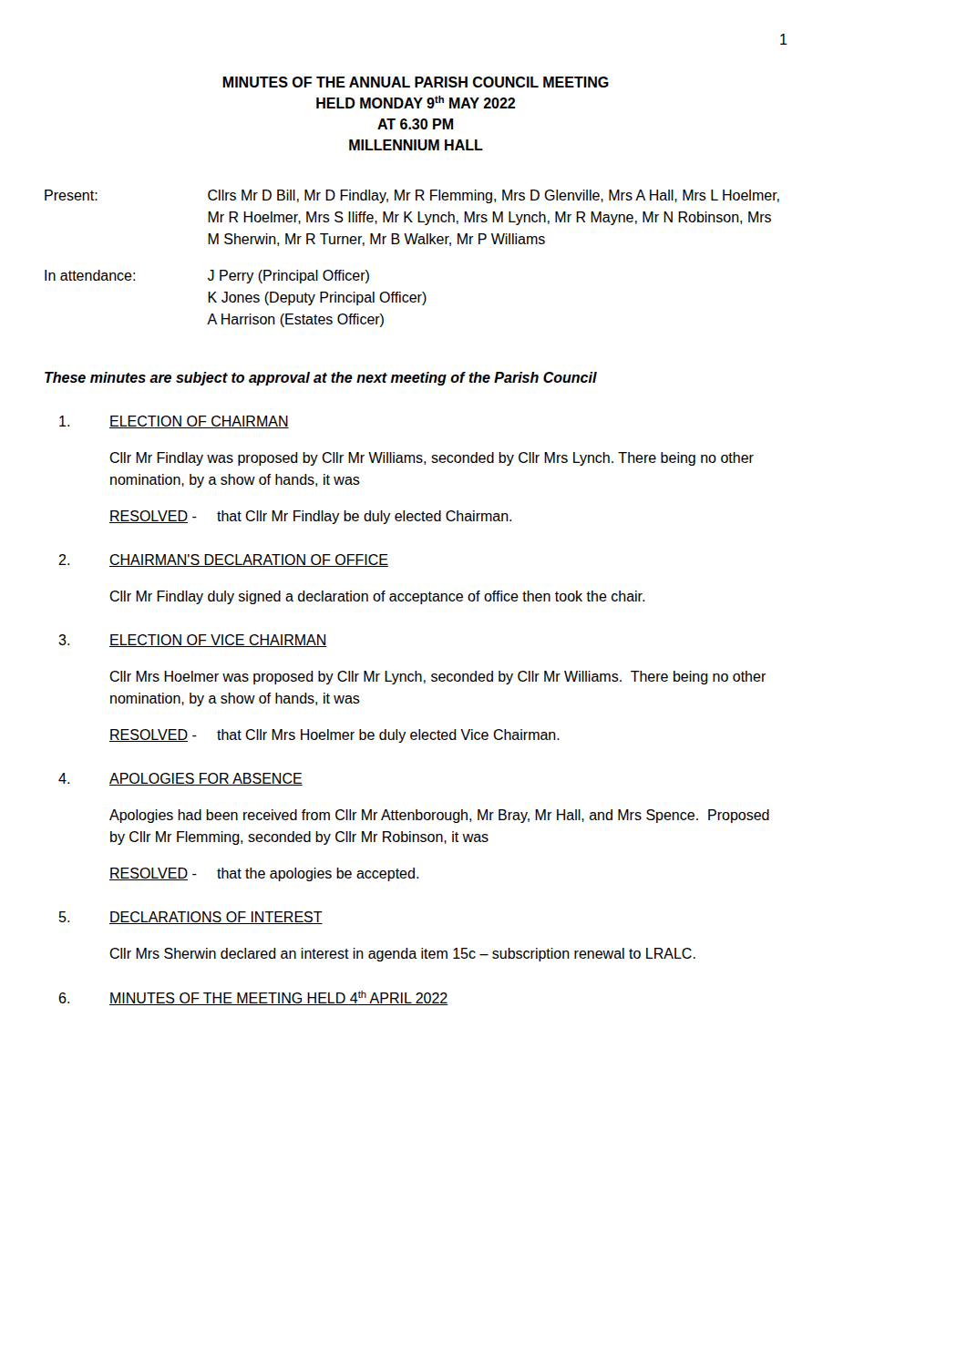1
MINUTES OF THE ANNUAL PARISH COUNCIL MEETING
HELD MONDAY 9th MAY 2022
AT 6.30 PM
MILLENNIUM HALL
| Present: | Cllrs Mr D Bill, Mr D Findlay, Mr R Flemming, Mrs D Glenville, Mrs A Hall, Mrs L Hoelmer, Mr R Hoelmer, Mrs S Iliffe, Mr K Lynch, Mrs M Lynch, Mr R Mayne, Mr N Robinson, Mrs M Sherwin, Mr R Turner, Mr B Walker, Mr P Williams |
| In attendance: | J Perry (Principal Officer) K Jones (Deputy Principal Officer) A Harrison (Estates Officer) |
These minutes are subject to approval at the next meeting of the Parish Council
1. ELECTION OF CHAIRMAN
Cllr Mr Findlay was proposed by Cllr Mr Williams, seconded by Cllr Mrs Lynch. There being no other nomination, by a show of hands, it was
RESOLVED - that Cllr Mr Findlay be duly elected Chairman.
2. CHAIRMAN'S DECLARATION OF OFFICE
Cllr Mr Findlay duly signed a declaration of acceptance of office then took the chair.
3. ELECTION OF VICE CHAIRMAN
Cllr Mrs Hoelmer was proposed by Cllr Mr Lynch, seconded by Cllr Mr Williams. There being no other nomination, by a show of hands, it was
RESOLVED - that Cllr Mrs Hoelmer be duly elected Vice Chairman.
4. APOLOGIES FOR ABSENCE
Apologies had been received from Cllr Mr Attenborough, Mr Bray, Mr Hall, and Mrs Spence. Proposed by Cllr Mr Flemming, seconded by Cllr Mr Robinson, it was
RESOLVED - that the apologies be accepted.
5. DECLARATIONS OF INTEREST
Cllr Mrs Sherwin declared an interest in agenda item 15c – subscription renewal to LRALC.
6. MINUTES OF THE MEETING HELD 4th APRIL 2022